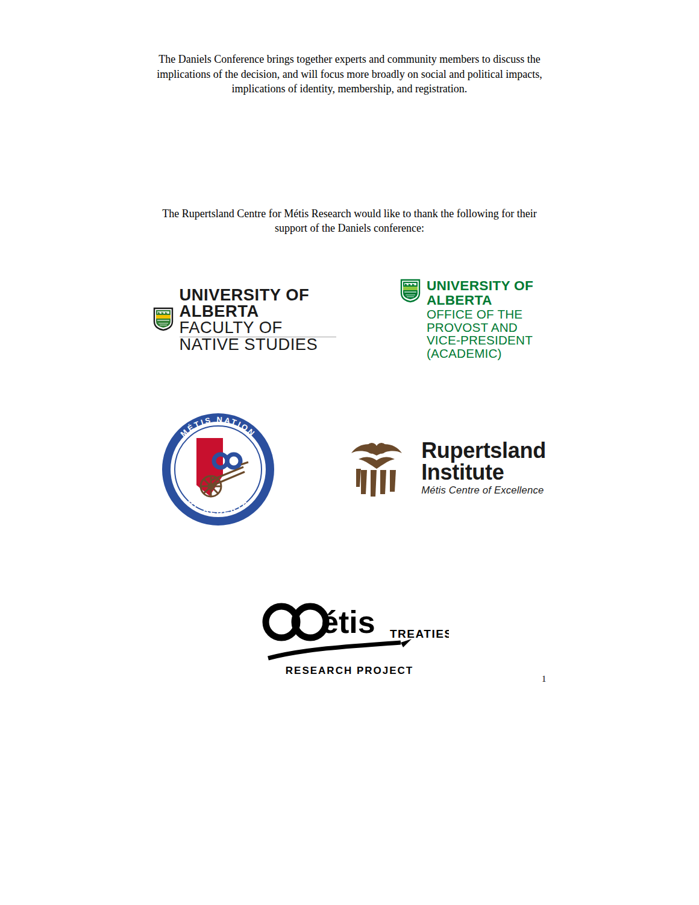The Daniels Conference brings together experts and community members to discuss the implications of the decision, and will focus more broadly on social and political impacts, implications of identity, membership, and registration.
The Rupertsland Centre for Métis Research would like to thank the following for their support of the Daniels conference:
UNIVERSITY OF ALBERTA
FACULTY OF NATIVE STUDIES
UNIVERSITY OF ALBERTA
OFFICE OF THE PROVOST AND
VICE-PRESIDENT (ACADEMIC)
MÉTIS NATION OF ALBERTA
Rupertsland
Institute
Métis Centre of Excellence
étis TREATIES RESEARCH PROJECT
1